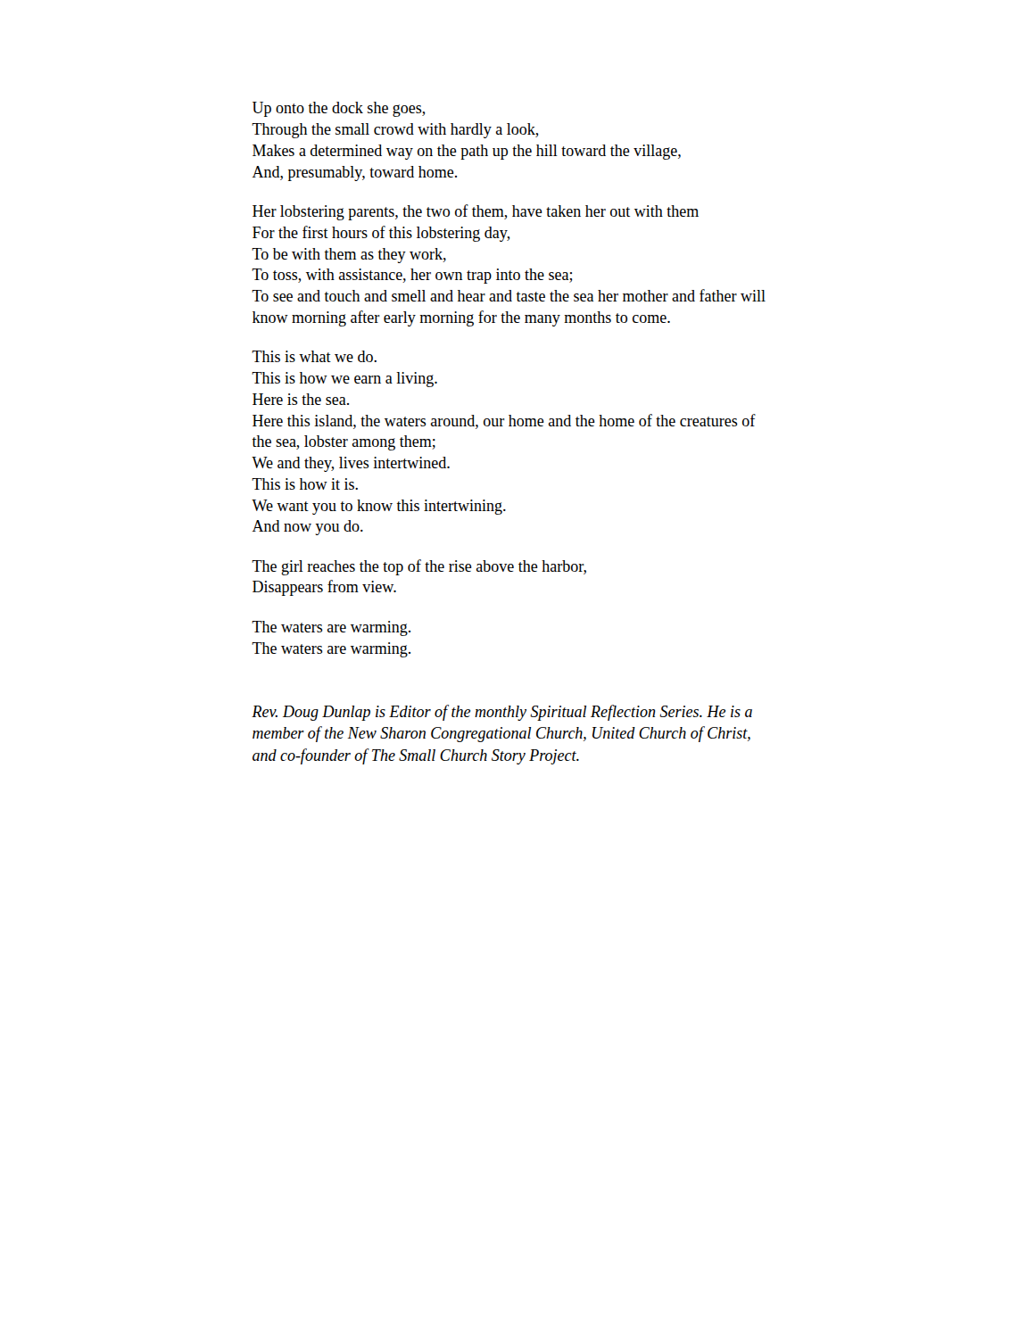Up onto the dock she goes,
Through the small crowd with hardly a look,
Makes a determined way on the path up the hill toward the village,
And, presumably, toward home.
Her lobstering parents, the two of them, have taken her out with them
For the first hours of this lobstering day,
To be with them as they work,
To toss, with assistance, her own trap into the sea;
To see and touch and smell and hear and taste the sea her mother and father will know morning after early morning for the many months to come.
This is what we do.
This is how we earn a living.
Here is the sea.
Here this island, the waters around, our home and the home of the creatures of the sea, lobster among them;
We and they, lives intertwined.
This is how it is.
We want you to know this intertwining.
And now you do.
The girl reaches the top of the rise above the harbor,
Disappears from view.
The waters are warming.
The waters are warming.
Rev. Doug Dunlap is Editor of the monthly Spiritual Reflection Series. He is a member of the New Sharon Congregational Church, United Church of Christ, and co-founder of The Small Church Story Project.